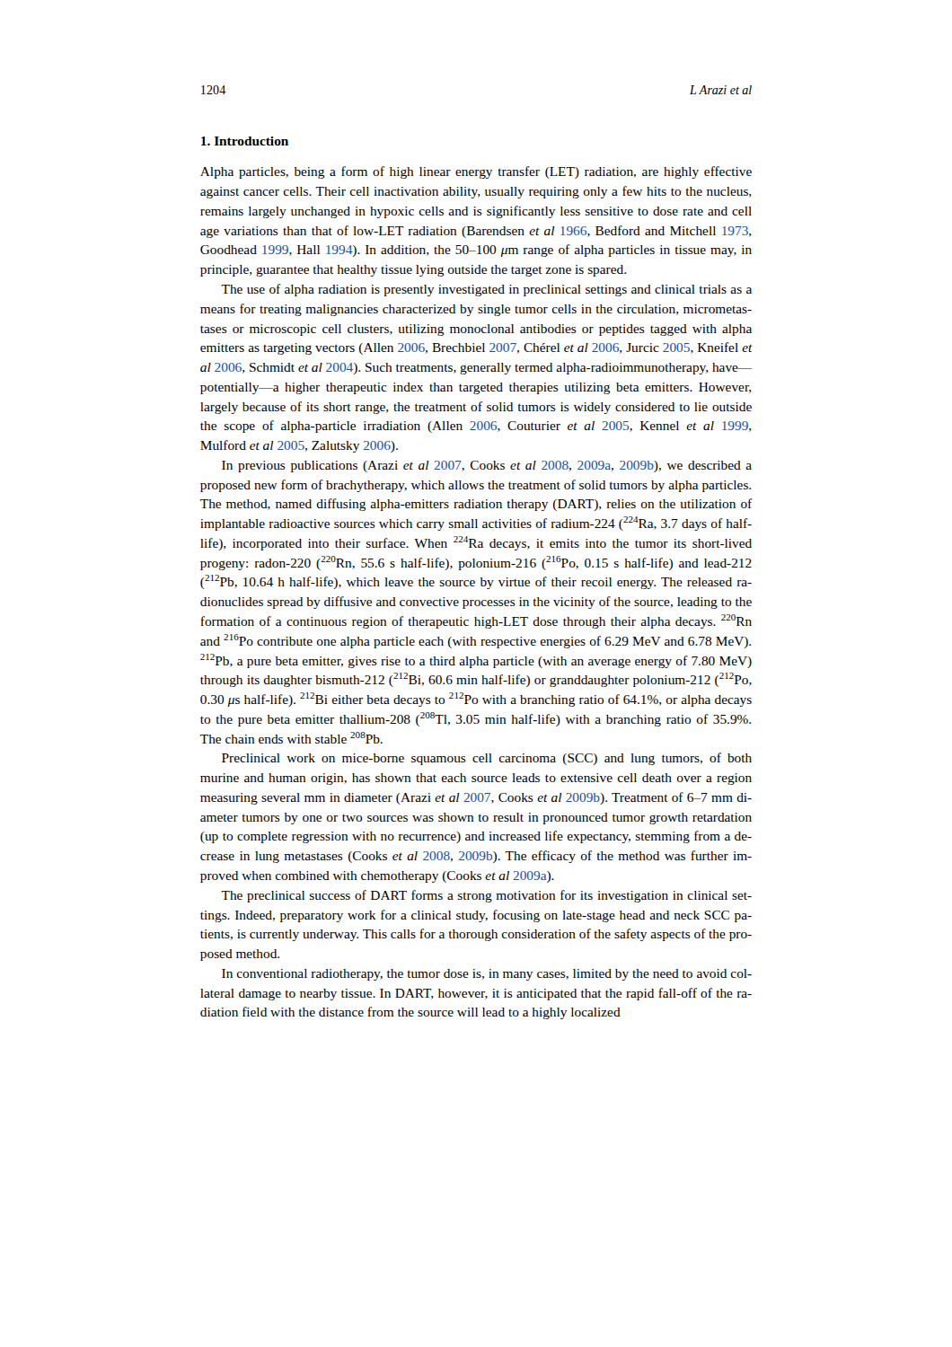1204 L Arazi et al
1. Introduction
Alpha particles, being a form of high linear energy transfer (LET) radiation, are highly effective against cancer cells. Their cell inactivation ability, usually requiring only a few hits to the nucleus, remains largely unchanged in hypoxic cells and is significantly less sensitive to dose rate and cell age variations than that of low-LET radiation (Barendsen et al 1966, Bedford and Mitchell 1973, Goodhead 1999, Hall 1994). In addition, the 50–100 μm range of alpha particles in tissue may, in principle, guarantee that healthy tissue lying outside the target zone is spared.
The use of alpha radiation is presently investigated in preclinical settings and clinical trials as a means for treating malignancies characterized by single tumor cells in the circulation, micrometastases or microscopic cell clusters, utilizing monoclonal antibodies or peptides tagged with alpha emitters as targeting vectors (Allen 2006, Brechbiel 2007, Chérel et al 2006, Jurcic 2005, Kneifel et al 2006, Schmidt et al 2004). Such treatments, generally termed alpha-radioimmunotherapy, have—potentially—a higher therapeutic index than targeted therapies utilizing beta emitters. However, largely because of its short range, the treatment of solid tumors is widely considered to lie outside the scope of alpha-particle irradiation (Allen 2006, Couturier et al 2005, Kennel et al 1999, Mulford et al 2005, Zalutsky 2006).
In previous publications (Arazi et al 2007, Cooks et al 2008, 2009a, 2009b), we described a proposed new form of brachytherapy, which allows the treatment of solid tumors by alpha particles. The method, named diffusing alpha-emitters radiation therapy (DART), relies on the utilization of implantable radioactive sources which carry small activities of radium-224 (224Ra, 3.7 days of half-life), incorporated into their surface. When 224Ra decays, it emits into the tumor its short-lived progeny: radon-220 (220Rn, 55.6 s half-life), polonium-216 (216Po, 0.15 s half-life) and lead-212 (212Pb, 10.64 h half-life), which leave the source by virtue of their recoil energy. The released radionuclides spread by diffusive and convective processes in the vicinity of the source, leading to the formation of a continuous region of therapeutic high-LET dose through their alpha decays. 220Rn and 216Po contribute one alpha particle each (with respective energies of 6.29 MeV and 6.78 MeV). 212Pb, a pure beta emitter, gives rise to a third alpha particle (with an average energy of 7.80 MeV) through its daughter bismuth-212 (212Bi, 60.6 min half-life) or granddaughter polonium-212 (212Po, 0.30 μs half-life). 212Bi either beta decays to 212Po with a branching ratio of 64.1%, or alpha decays to the pure beta emitter thallium-208 (208Tl, 3.05 min half-life) with a branching ratio of 35.9%. The chain ends with stable 208Pb.
Preclinical work on mice-borne squamous cell carcinoma (SCC) and lung tumors, of both murine and human origin, has shown that each source leads to extensive cell death over a region measuring several mm in diameter (Arazi et al 2007, Cooks et al 2009b). Treatment of 6–7 mm diameter tumors by one or two sources was shown to result in pronounced tumor growth retardation (up to complete regression with no recurrence) and increased life expectancy, stemming from a decrease in lung metastases (Cooks et al 2008, 2009b). The efficacy of the method was further improved when combined with chemotherapy (Cooks et al 2009a).
The preclinical success of DART forms a strong motivation for its investigation in clinical settings. Indeed, preparatory work for a clinical study, focusing on late-stage head and neck SCC patients, is currently underway. This calls for a thorough consideration of the safety aspects of the proposed method.
In conventional radiotherapy, the tumor dose is, in many cases, limited by the need to avoid collateral damage to nearby tissue. In DART, however, it is anticipated that the rapid fall-off of the radiation field with the distance from the source will lead to a highly localized